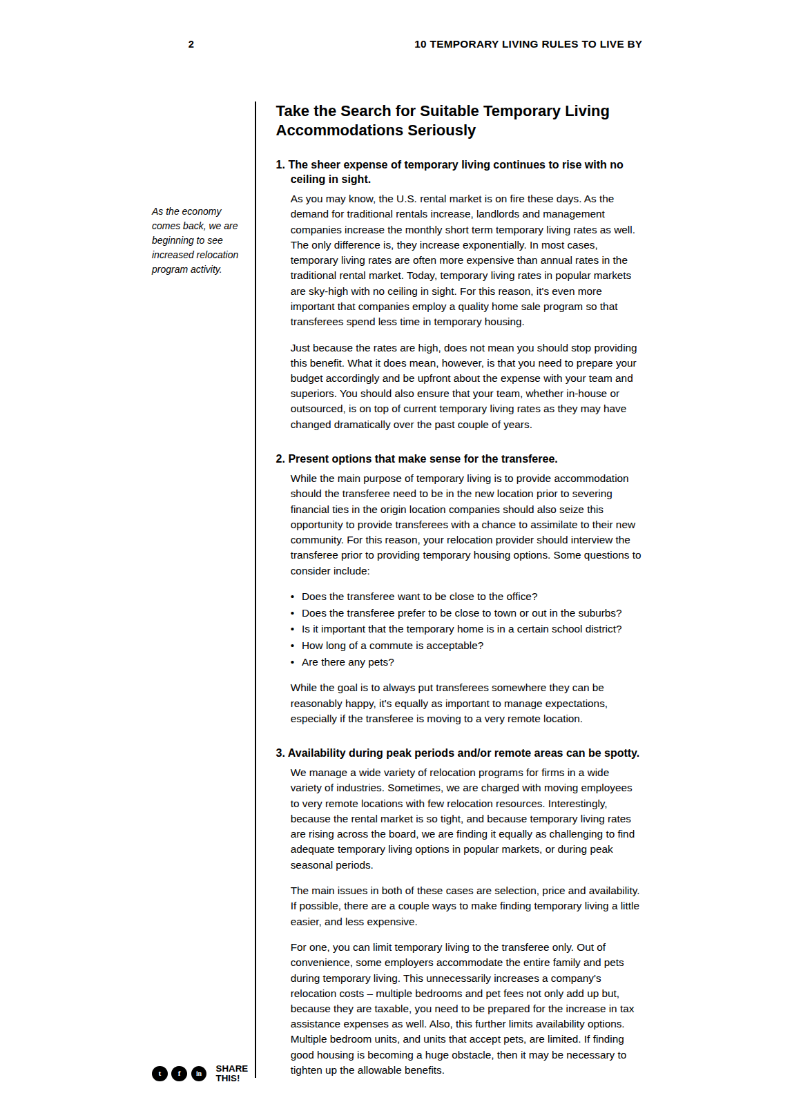2 10 Temporary Living Rules to Live By
As the economy comes back, we are beginning to see increased relocation program activity.
Take the Search for Suitable Temporary Living
Accommodations Seriously
1. The sheer expense of temporary living continues to rise with no ceiling in sight.
As you may know, the U.S. rental market is on fire these days. As the demand for traditional rentals increase, landlords and management companies increase the monthly short term temporary living rates as well. The only difference is, they increase exponentially. In most cases, temporary living rates are often more expensive than annual rates in the traditional rental market. Today, temporary living rates in popular markets are sky-high with no ceiling in sight. For this reason, it's even more important that companies employ a quality home sale program so that transferees spend less time in temporary housing.
Just because the rates are high, does not mean you should stop providing this benefit. What it does mean, however, is that you need to prepare your budget accordingly and be upfront about the expense with your team and superiors. You should also ensure that your team, whether in-house or outsourced, is on top of current temporary living rates as they may have changed dramatically over the past couple of years.
2. Present options that make sense for the transferee.
While the main purpose of temporary living is to provide accommodation should the transferee need to be in the new location prior to severing financial ties in the origin location companies should also seize this opportunity to provide transferees with a chance to assimilate to their new community. For this reason, your relocation provider should interview the transferee prior to providing temporary housing options. Some questions to consider include:
Does the transferee want to be close to the office?
Does the transferee prefer to be close to town or out in the suburbs?
Is it important that the temporary home is in a certain school district?
How long of a commute is acceptable?
Are there any pets?
While the goal is to always put transferees somewhere they can be reasonably happy, it's equally as important to manage expectations, especially if the transferee is moving to a very remote location.
3. Availability during peak periods and/or remote areas can be spotty.
We manage a wide variety of relocation programs for firms in a wide variety of industries. Sometimes, we are charged with moving employees to very remote locations with few relocation resources. Interestingly, because the rental market is so tight, and because temporary living rates are rising across the board, we are finding it equally as challenging to find adequate temporary living options in popular markets, or during peak seasonal periods.
The main issues in both of these cases are selection, price and availability. If possible, there are a couple ways to make finding temporary living a little easier, and less expensive.
For one, you can limit temporary living to the transferee only. Out of convenience, some employers accommodate the entire family and pets during temporary living. This unnecessarily increases a company's relocation costs – multiple bedrooms and pet fees not only add up but, because they are taxable, you need to be prepared for the increase in tax assistance expenses as well. Also, this further limits availability options. Multiple bedroom units, and units that accept pets, are limited. If finding good housing is becoming a huge obstacle, then it may be necessary to tighten up the allowable benefits.
t f in Share
This!